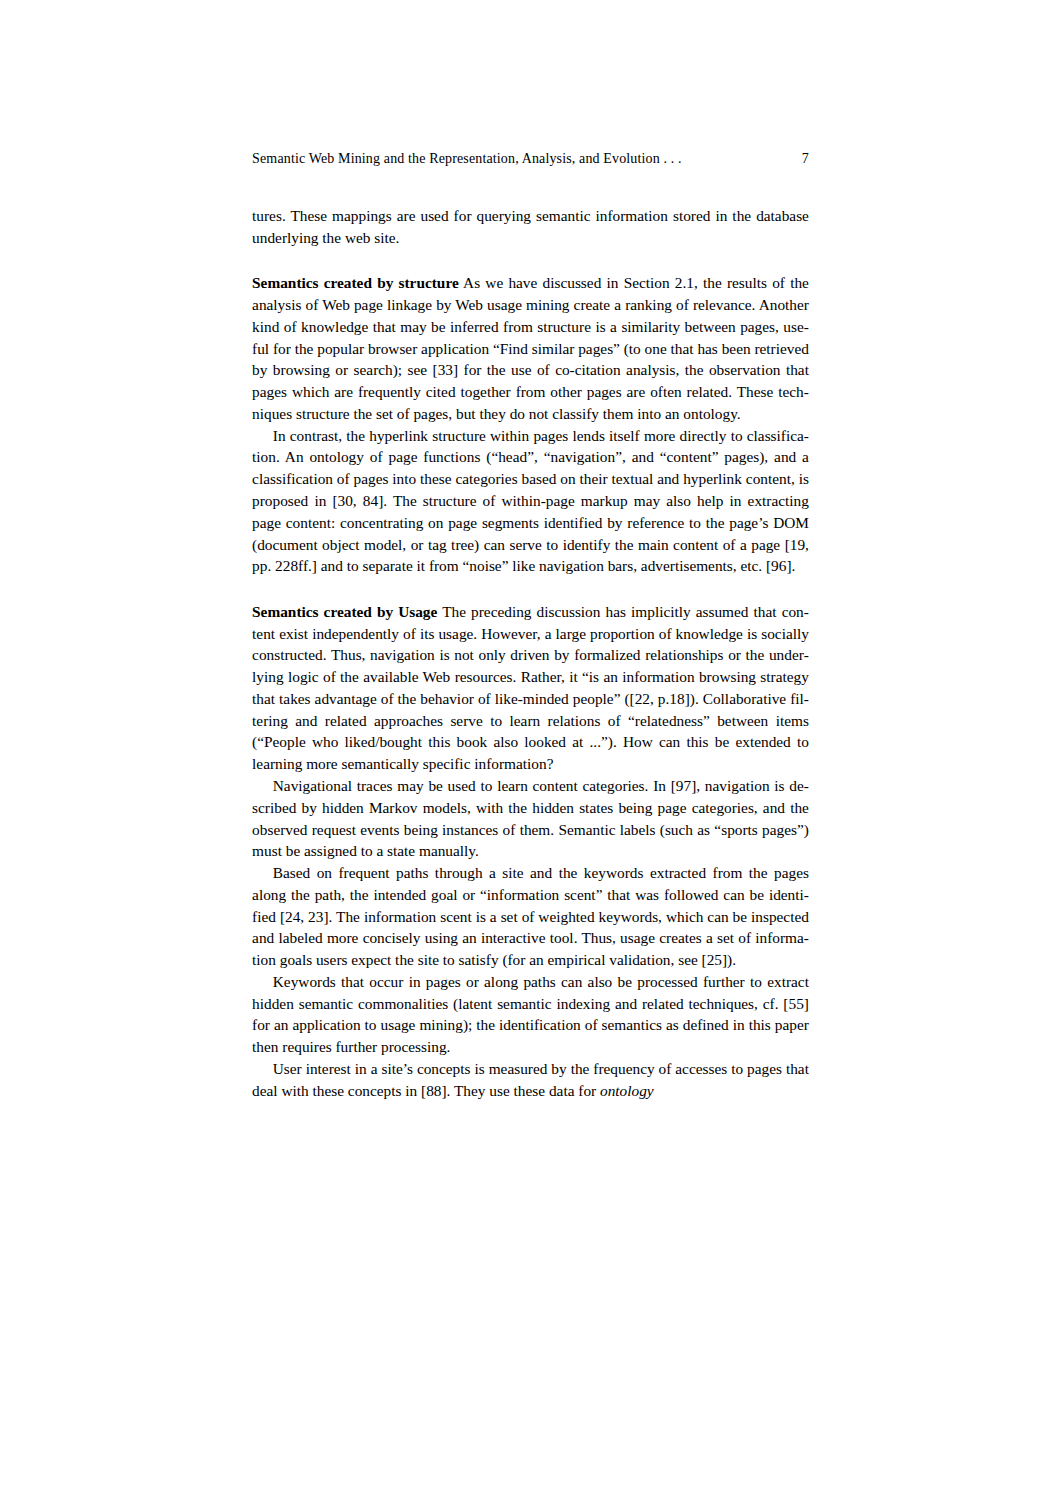Semantic Web Mining and the Representation, Analysis, and Evolution . . . 7
tures. These mappings are used for querying semantic information stored in the database underlying the web site.
Semantics created by structure As we have discussed in Section 2.1, the results of the analysis of Web page linkage by Web usage mining create a ranking of relevance. Another kind of knowledge that may be inferred from structure is a similarity between pages, useful for the popular browser application “Find similar pages” (to one that has been retrieved by browsing or search); see [33] for the use of co-citation analysis, the observation that pages which are frequently cited together from other pages are often related. These techniques structure the set of pages, but they do not classify them into an ontology.
In contrast, the hyperlink structure within pages lends itself more directly to classification. An ontology of page functions (“head”, “navigation”, and “content” pages), and a classification of pages into these categories based on their textual and hyperlink content, is proposed in [30, 84]. The structure of within-page markup may also help in extracting page content: concentrating on page segments identified by reference to the page’s DOM (document object model, or tag tree) can serve to identify the main content of a page [19, pp. 228ff.] and to separate it from “noise” like navigation bars, advertisements, etc. [96].
Semantics created by Usage The preceding discussion has implicitly assumed that content exist independently of its usage. However, a large proportion of knowledge is socially constructed. Thus, navigation is not only driven by formalized relationships or the underlying logic of the available Web resources. Rather, it “is an information browsing strategy that takes advantage of the behavior of like-minded people” ([22, p.18]). Collaborative filtering and related approaches serve to learn relations of “relatedness” between items (“People who liked/bought this book also looked at ...”). How can this be extended to learning more semantically specific information?
Navigational traces may be used to learn content categories. In [97], navigation is described by hidden Markov models, with the hidden states being page categories, and the observed request events being instances of them. Semantic labels (such as “sports pages”) must be assigned to a state manually.
Based on frequent paths through a site and the keywords extracted from the pages along the path, the intended goal or “information scent” that was followed can be identified [24, 23]. The information scent is a set of weighted keywords, which can be inspected and labeled more concisely using an interactive tool. Thus, usage creates a set of information goals users expect the site to satisfy (for an empirical validation, see [25]).
Keywords that occur in pages or along paths can also be processed further to extract hidden semantic commonalities (latent semantic indexing and related techniques, cf. [55] for an application to usage mining); the identification of semantics as defined in this paper then requires further processing.
User interest in a site’s concepts is measured by the frequency of accesses to pages that deal with these concepts in [88]. They use these data for ontology